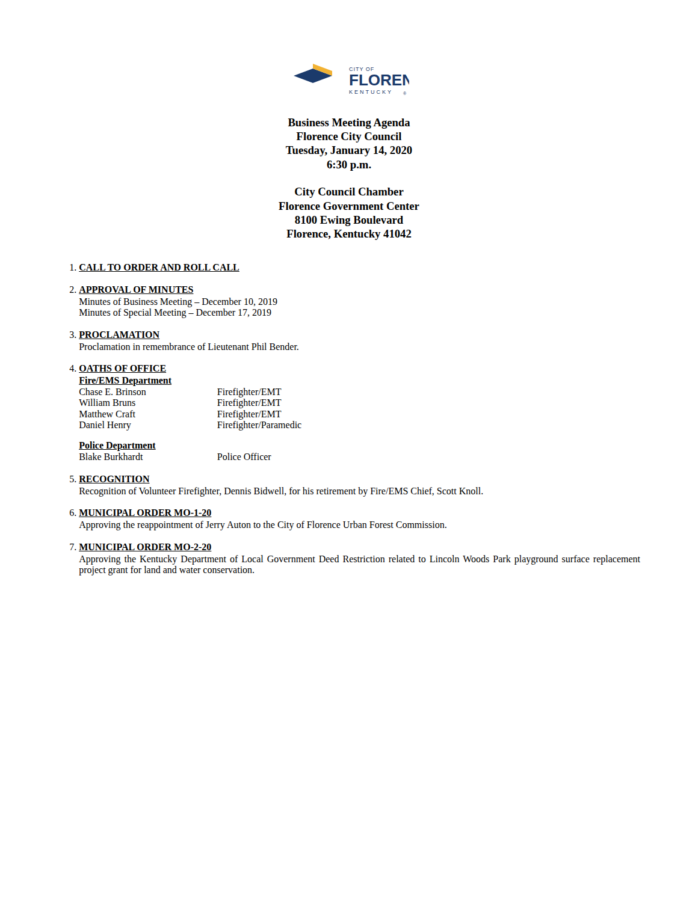CITY OF FLORENCE KENTUCKY ®
Business Meeting Agenda Florence City Council Tuesday, January 14, 2020 6:30 p.m.
City Council Chamber Florence Government Center 8100 Ewing Boulevard Florence, Kentucky 41042
Call to Order and Roll Call
Approval of Minutes
Minutes of Business Meeting – December 10, 2019
Minutes of Special Meeting – December 17, 2019
Proclamation
Proclamation in remembrance of Lieutenant Phil Bender.
Oaths of Office
Fire/EMS Department
| Chase E. Brinson | Firefighter/EMT |
| William Bruns | Firefighter/EMT |
| Matthew Craft | Firefighter/EMT |
| Daniel Henry | Firefighter/Paramedic |
Police Department
| Blake Burkhardt | Police Officer |
Recognition
Recognition of Volunteer Firefighter, Dennis Bidwell, for his retirement by Fire/EMS Chief, Scott Knoll.
Municipal Order MO-1-20
Approving the reappointment of Jerry Auton to the City of Florence Urban Forest Commission.
Municipal Order MO-2-20
Approving the Kentucky Department of Local Government Deed Restriction related to Lincoln Woods Park playground surface replacement project grant for land and water conservation.